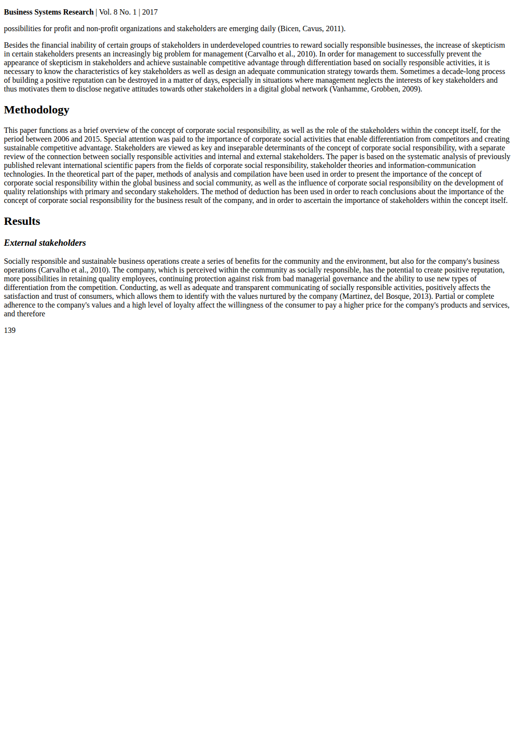Business Systems Research | Vol. 8 No. 1 | 2017
possibilities for profit and non-profit organizations and stakeholders are emerging daily (Bicen, Cavus, 2011).
Besides the financial inability of certain groups of stakeholders in underdeveloped countries to reward socially responsible businesses, the increase of skepticism in certain stakeholders presents an increasingly big problem for management (Carvalho et al., 2010). In order for management to successfully prevent the appearance of skepticism in stakeholders and achieve sustainable competitive advantage through differentiation based on socially responsible activities, it is necessary to know the characteristics of key stakeholders as well as design an adequate communication strategy towards them. Sometimes a decade-long process of building a positive reputation can be destroyed in a matter of days, especially in situations where management neglects the interests of key stakeholders and thus motivates them to disclose negative attitudes towards other stakeholders in a digital global network (Vanhamme, Grobben, 2009).
Methodology
This paper functions as a brief overview of the concept of corporate social responsibility, as well as the role of the stakeholders within the concept itself, for the period between 2006 and 2015. Special attention was paid to the importance of corporate social activities that enable differentiation from competitors and creating sustainable competitive advantage. Stakeholders are viewed as key and inseparable determinants of the concept of corporate social responsibility, with a separate review of the connection between socially responsible activities and internal and external stakeholders. The paper is based on the systematic analysis of previously published relevant international scientific papers from the fields of corporate social responsibility, stakeholder theories and information-communication technologies. In the theoretical part of the paper, methods of analysis and compilation have been used in order to present the importance of the concept of corporate social responsibility within the global business and social community, as well as the influence of corporate social responsibility on the development of quality relationships with primary and secondary stakeholders. The method of deduction has been used in order to reach conclusions about the importance of the concept of corporate social responsibility for the business result of the company, and in order to ascertain the importance of stakeholders within the concept itself.
Results
External stakeholders
Socially responsible and sustainable business operations create a series of benefits for the community and the environment, but also for the company's business operations (Carvalho et al., 2010). The company, which is perceived within the community as socially responsible, has the potential to create positive reputation, more possibilities in retaining quality employees, continuing protection against risk from bad managerial governance and the ability to use new types of differentiation from the competition. Conducting, as well as adequate and transparent communicating of socially responsible activities, positively affects the satisfaction and trust of consumers, which allows them to identify with the values nurtured by the company (Martinez, del Bosque, 2013). Partial or complete adherence to the company's values and a high level of loyalty affect the willingness of the consumer to pay a higher price for the company's products and services, and therefore
139